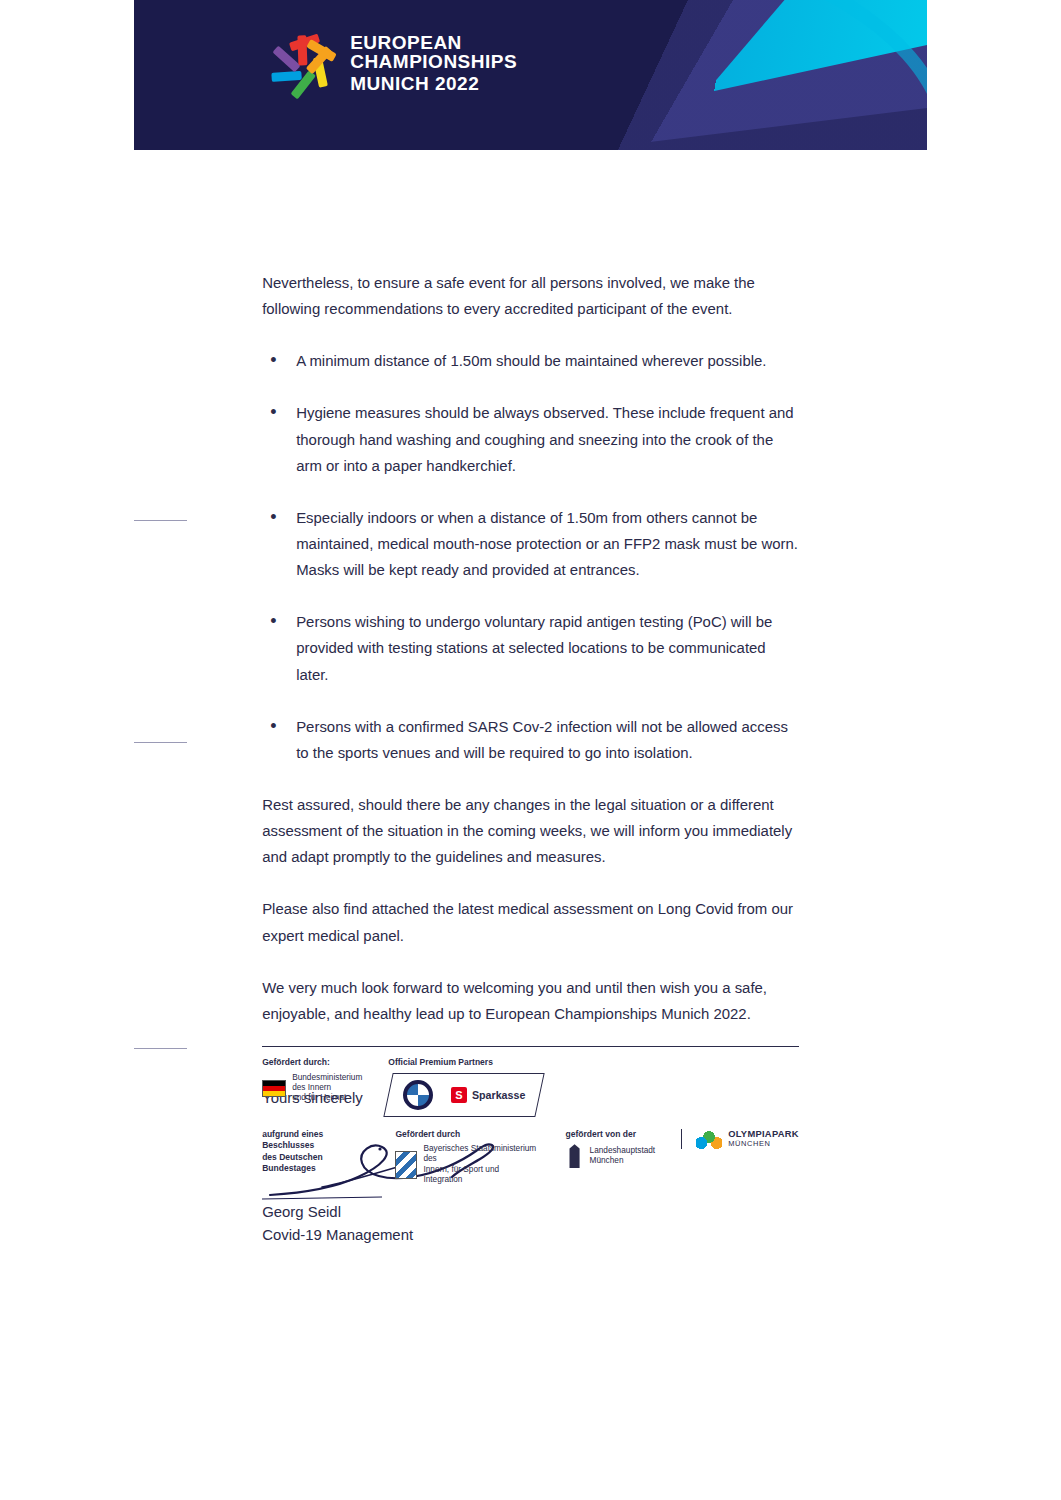EUROPEAN CHAMPIONSHIPS MUNICH 2022
Nevertheless, to ensure a safe event for all persons involved, we make the following recommendations to every accredited participant of the event.
A minimum distance of 1.50m should be maintained wherever possible.
Hygiene measures should be always observed. These include frequent and thorough hand washing and coughing and sneezing into the crook of the arm or into a paper handkerchief.
Especially indoors or when a distance of 1.50m from others cannot be maintained, medical mouth-nose protection or an FFP2 mask must be worn. Masks will be kept ready and provided at entrances.
Persons wishing to undergo voluntary rapid antigen testing (PoC) will be provided with testing stations at selected locations to be communicated later.
Persons with a confirmed SARS Cov-2 infection will not be allowed access to the sports venues and will be required to go into isolation.
Rest assured, should there be any changes in the legal situation or a different assessment of the situation in the coming weeks, we will inform you immediately and adapt promptly to the guidelines and measures.
Please also find attached the latest medical assessment on Long Covid from our expert medical panel.
We very much look forward to welcoming you and until then wish you a safe, enjoyable, and healthy lead up to European Championships Munich 2022.
Yours sincerely
Georg Seidl
Covid-19 Management
Gefördert durch:
Bundesministerium
des Innern
und für Heimat
Official Premium Partners
Sparkasse
aufgrund eines Beschlusses
des Deutschen Bundestages
Gefördert durch
Bayerisches Staatsministerium des
Innern, für Sport und Integration
gefördert von der
Landeshauptstadt
München
OLYMPIAPARK MÜNCHEN